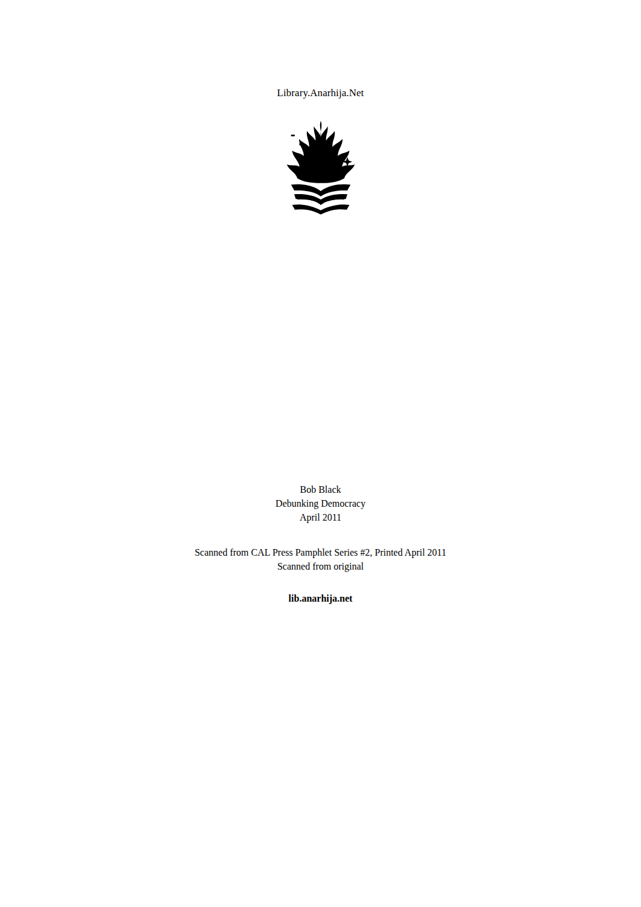Library.Anarhija.Net
Bob Black
Debunking Democracy
April 2011
Scanned from CAL Press Pamphlet Series #2, Printed April 2011
Scanned from original
lib.anarhija.net